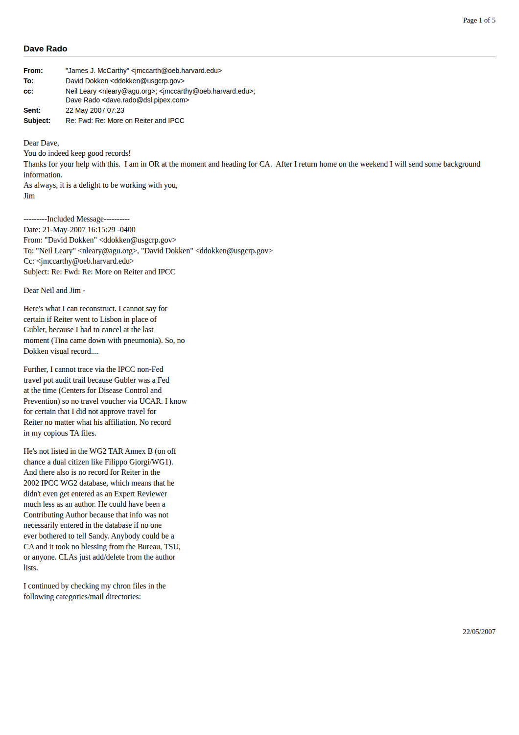Page 1 of 5
Dave Rado
| From: | "James J. McCarthy" <jmccarth@oeb.harvard.edu> |
| To: | David Dokken <ddokken@usgcrp.gov> |
| cc: | Neil Leary <nleary@agu.org>; <jmccarthy@oeb.harvard.edu>; Dave Rado <dave.rado@dsl.pipex.com> |
| Sent: | 22 May 2007 07:23 |
| Subject: | Re: Fwd: Re: More on Reiter and IPCC |
Dear Dave,
You do indeed keep good records!
Thanks for your help with this. I am in OR at the moment and heading for CA. After I return home on the weekend I will send some background information.
As always, it is a delight to be working with you,
Jim
---------Included Message----------
Date: 21-May-2007 16:15:29 -0400
From: "David Dokken" <ddokken@usgcrp.gov>
To: "Neil Leary" <nleary@agu.org>, "David Dokken" <ddokken@usgcrp.gov>
Cc: <jmccarthy@oeb.harvard.edu>
Subject: Re: Fwd: Re: More on Reiter and IPCC
Dear Neil and Jim -
Here's what I can reconstruct. I cannot say for
certain if Reiter went to Lisbon in place of
Gubler, because I had to cancel at the last
moment (Tina came down with pneumonia). So, no
Dokken visual record....
Further, I cannot trace via the IPCC non-Fed
travel pot audit trail because Gubler was a Fed
at the time (Centers for Disease Control and
Prevention) so no travel voucher via UCAR. I know
for certain that I did not approve travel for
Reiter no matter what his affiliation. No record
in my copious TA files.
He's not listed in the WG2 TAR Annex B (on off
chance a dual citizen like Filippo Giorgi/WG1).
And there also is no record for Reiter in the
2002 IPCC WG2 database, which means that he
didn't even get entered as an Expert Reviewer
much less as an author. He could have been a
Contributing Author because that info was not
necessarily entered in the database if no one
ever bothered to tell Sandy. Anybody could be a
CA and it took no blessing from the Bureau, TSU,
or anyone. CLAs just add/delete from the author
lists.
I continued by checking my chron files in the
following categories/mail directories:
22/05/2007